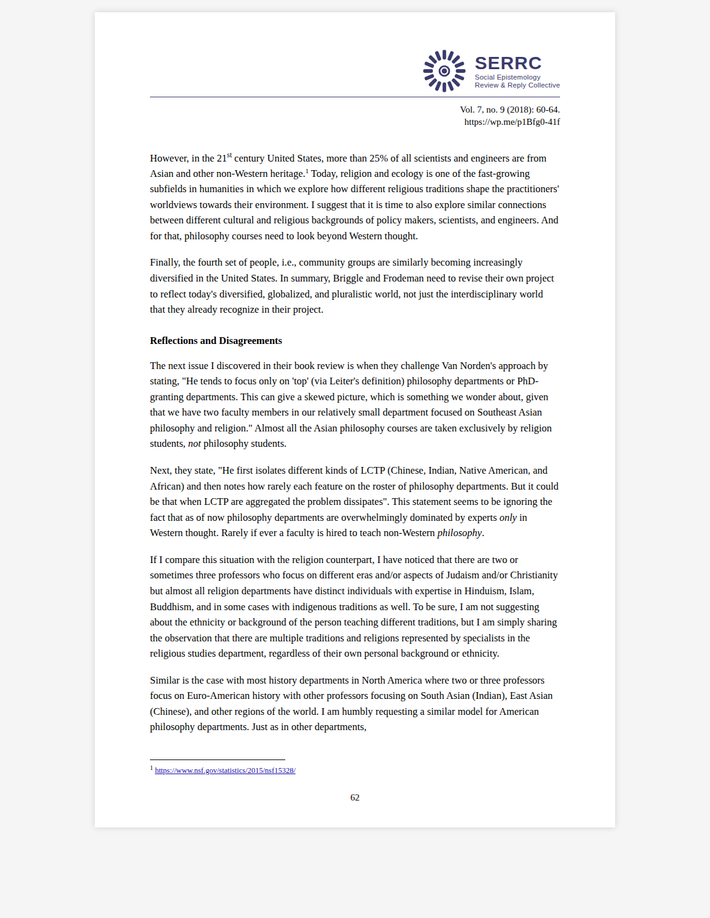SERRC
Social Epistemology
Review & Reply Collective
Vol. 7, no. 9 (2018): 60-64.
https://wp.me/p1Bfg0-41f
However, in the 21st century United States, more than 25% of all scientists and engineers are from Asian and other non-Western heritage.1 Today, religion and ecology is one of the fast-growing subfields in humanities in which we explore how different religious traditions shape the practitioners' worldviews towards their environment. I suggest that it is time to also explore similar connections between different cultural and religious backgrounds of policy makers, scientists, and engineers. And for that, philosophy courses need to look beyond Western thought.
Finally, the fourth set of people, i.e., community groups are similarly becoming increasingly diversified in the United States. In summary, Briggle and Frodeman need to revise their own project to reflect today's diversified, globalized, and pluralistic world, not just the interdisciplinary world that they already recognize in their project.
Reflections and Disagreements
The next issue I discovered in their book review is when they challenge Van Norden's approach by stating, "He tends to focus only on 'top' (via Leiter's definition) philosophy departments or PhD-granting departments. This can give a skewed picture, which is something we wonder about, given that we have two faculty members in our relatively small department focused on Southeast Asian philosophy and religion." Almost all the Asian philosophy courses are taken exclusively by religion students, not philosophy students.
Next, they state, "He first isolates different kinds of LCTP (Chinese, Indian, Native American, and African) and then notes how rarely each feature on the roster of philosophy departments. But it could be that when LCTP are aggregated the problem dissipates". This statement seems to be ignoring the fact that as of now philosophy departments are overwhelmingly dominated by experts only in Western thought. Rarely if ever a faculty is hired to teach non-Western philosophy.
If I compare this situation with the religion counterpart, I have noticed that there are two or sometimes three professors who focus on different eras and/or aspects of Judaism and/or Christianity but almost all religion departments have distinct individuals with expertise in Hinduism, Islam, Buddhism, and in some cases with indigenous traditions as well. To be sure, I am not suggesting about the ethnicity or background of the person teaching different traditions, but I am simply sharing the observation that there are multiple traditions and religions represented by specialists in the religious studies department, regardless of their own personal background or ethnicity.
Similar is the case with most history departments in North America where two or three professors focus on Euro-American history with other professors focusing on South Asian (Indian), East Asian (Chinese), and other regions of the world. I am humbly requesting a similar model for American philosophy departments. Just as in other departments,
1 https://www.nsf.gov/statistics/2015/nsf15328/
62